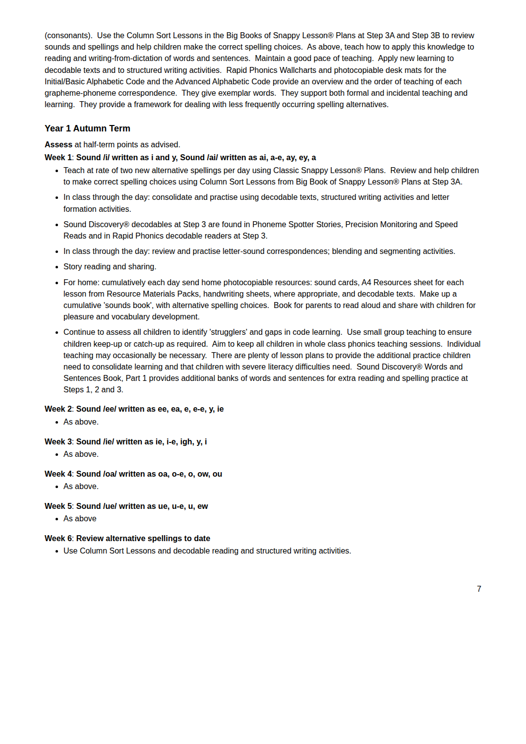(consonants). Use the Column Sort Lessons in the Big Books of Snappy Lesson® Plans at Step 3A and Step 3B to review sounds and spellings and help children make the correct spelling choices. As above, teach how to apply this knowledge to reading and writing-from-dictation of words and sentences. Maintain a good pace of teaching. Apply new learning to decodable texts and to structured writing activities. Rapid Phonics Wallcharts and photocopiable desk mats for the Initial/Basic Alphabetic Code and the Advanced Alphabetic Code provide an overview and the order of teaching of each grapheme-phoneme correspondence. They give exemplar words. They support both formal and incidental teaching and learning. They provide a framework for dealing with less frequently occurring spelling alternatives.
Year 1 Autumn Term
Assess at half-term points as advised.
Week 1: Sound /i/ written as i and y, Sound /ai/ written as ai, a-e, ay, ey, a
Teach at rate of two new alternative spellings per day using Classic Snappy Lesson® Plans. Review and help children to make correct spelling choices using Column Sort Lessons from Big Book of Snappy Lesson® Plans at Step 3A.
In class through the day: consolidate and practise using decodable texts, structured writing activities and letter formation activities.
Sound Discovery® decodables at Step 3 are found in Phoneme Spotter Stories, Precision Monitoring and Speed Reads and in Rapid Phonics decodable readers at Step 3.
In class through the day: review and practise letter-sound correspondences; blending and segmenting activities.
Story reading and sharing.
For home: cumulatively each day send home photocopiable resources: sound cards, A4 Resources sheet for each lesson from Resource Materials Packs, handwriting sheets, where appropriate, and decodable texts. Make up a cumulative 'sounds book', with alternative spelling choices. Book for parents to read aloud and share with children for pleasure and vocabulary development.
Continue to assess all children to identify 'strugglers' and gaps in code learning. Use small group teaching to ensure children keep-up or catch-up as required. Aim to keep all children in whole class phonics teaching sessions. Individual teaching may occasionally be necessary. There are plenty of lesson plans to provide the additional practice children need to consolidate learning and that children with severe literacy difficulties need. Sound Discovery® Words and Sentences Book, Part 1 provides additional banks of words and sentences for extra reading and spelling practice at Steps 1, 2 and 3.
Week 2: Sound /ee/ written as ee, ea, e, e-e, y, ie
As above.
Week 3: Sound /ie/ written as ie, i-e, igh, y, i
As above.
Week 4: Sound /oa/ written as oa, o-e, o, ow, ou
As above.
Week 5: Sound /ue/ written as ue, u-e, u, ew
As above
Week 6: Review alternative spellings to date
Use Column Sort Lessons and decodable reading and structured writing activities.
7